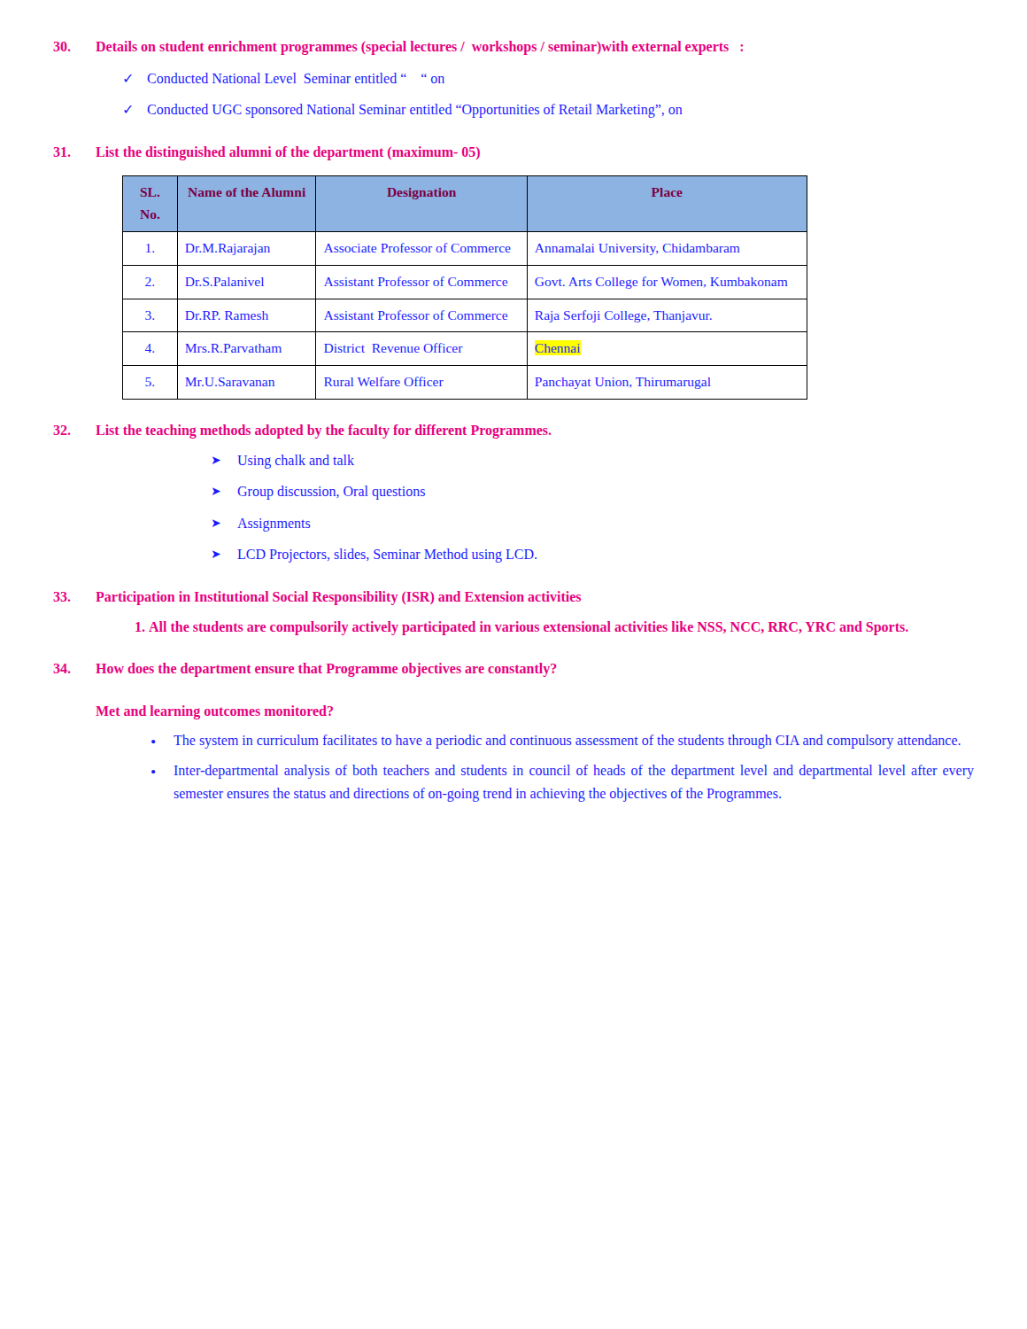Details on student enrichment programmes (special lectures / workshops / seminar)with external experts :
Conducted National Level Seminar entitled “ “ on
Conducted UGC sponsored National Seminar entitled “Opportunities of Retail Marketing”, on
List the distinguished alumni of the department (maximum- 05)
| SL. No. | Name of the Alumni | Designation | Place |
| --- | --- | --- | --- |
| 1. | Dr.M.Rajarajan | Associate Professor of Commerce | Annamalai University, Chidambaram |
| 2. | Dr.S.Palanivel | Assistant Professor of Commerce | Govt. Arts College for Women, Kumbakonam |
| 3. | Dr.RP. Ramesh | Assistant Professor of Commerce | Raja Serfoji College, Thanjavur. |
| 4. | Mrs.R.Parvatham | District Revenue Officer | Chennai |
| 5. | Mr.U.Saravanan | Rural Welfare Officer | Panchayat Union, Thirumarugal |
List the teaching methods adopted by the faculty for different Programmes.
Using chalk and talk
Group discussion, Oral questions
Assignments
LCD Projectors, slides, Seminar Method using LCD.
Participation in Institutional Social Responsibility (ISR) and Extension activities
All the students are compulsorily actively participated in various extensional activities like NSS, NCC, RRC, YRC and Sports.
How does the department ensure that Programme objectives are constantly?
Met and learning outcomes monitored?
The system in curriculum facilitates to have a periodic and continuous assessment of the students through CIA and compulsory attendance.
Inter-departmental analysis of both teachers and students in council of heads of the department level and departmental level after every semester ensures the status and directions of on-going trend in achieving the objectives of the Programmes.